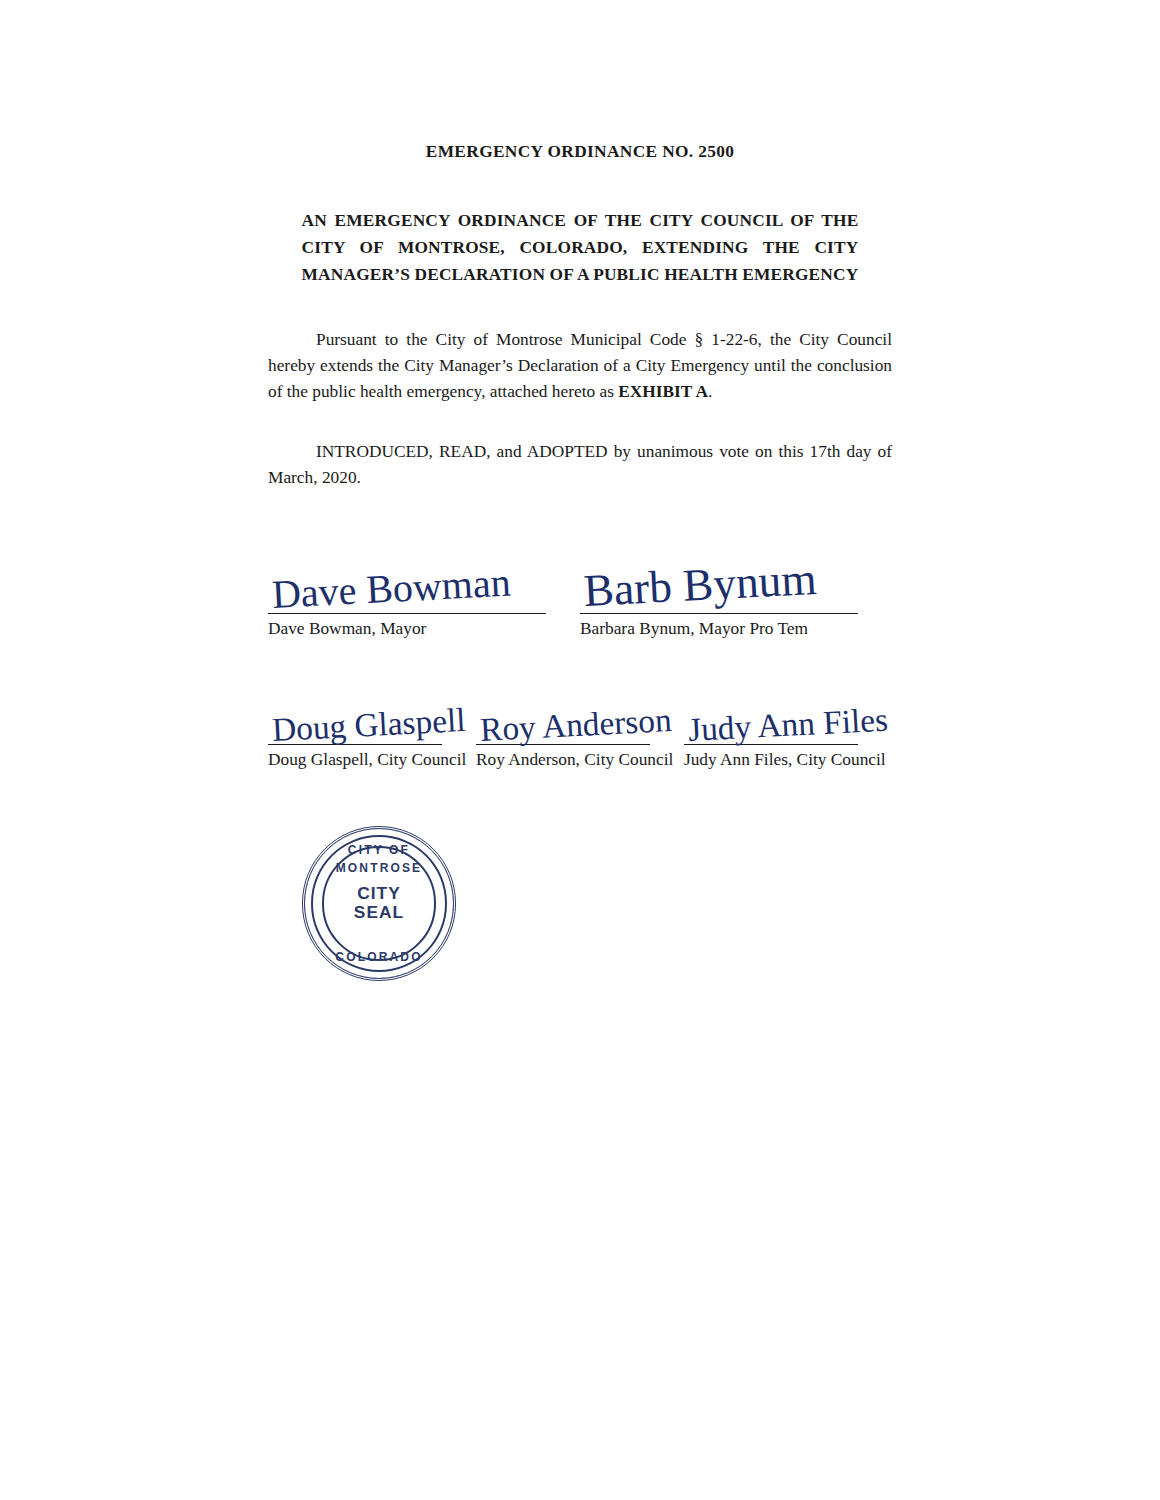EMERGENCY ORDINANCE NO. 2500
AN EMERGENCY ORDINANCE OF THE CITY COUNCIL OF THE CITY OF MONTROSE, COLORADO, EXTENDING THE CITY MANAGER’S DECLARATION OF A PUBLIC HEALTH EMERGENCY
Pursuant to the City of Montrose Municipal Code § 1-22-6, the City Council hereby extends the City Manager’s Declaration of a City Emergency until the conclusion of the public health emergency, attached hereto as EXHIBIT A.
INTRODUCED, READ, and ADOPTED by unanimous vote on this 17th day of March, 2020.
Dave Bowman
Dave Bowman, Mayor
Barb Bynum
Barbara Bynum, Mayor Pro Tem
Doug Glaspell
Doug Glaspell, City Council
Roy Anderson
Roy Anderson, City Council
Judy Ann Files
Judy Ann Files, City Council
CITY OF MONTROSE
CITY
SEAL
COLORADO